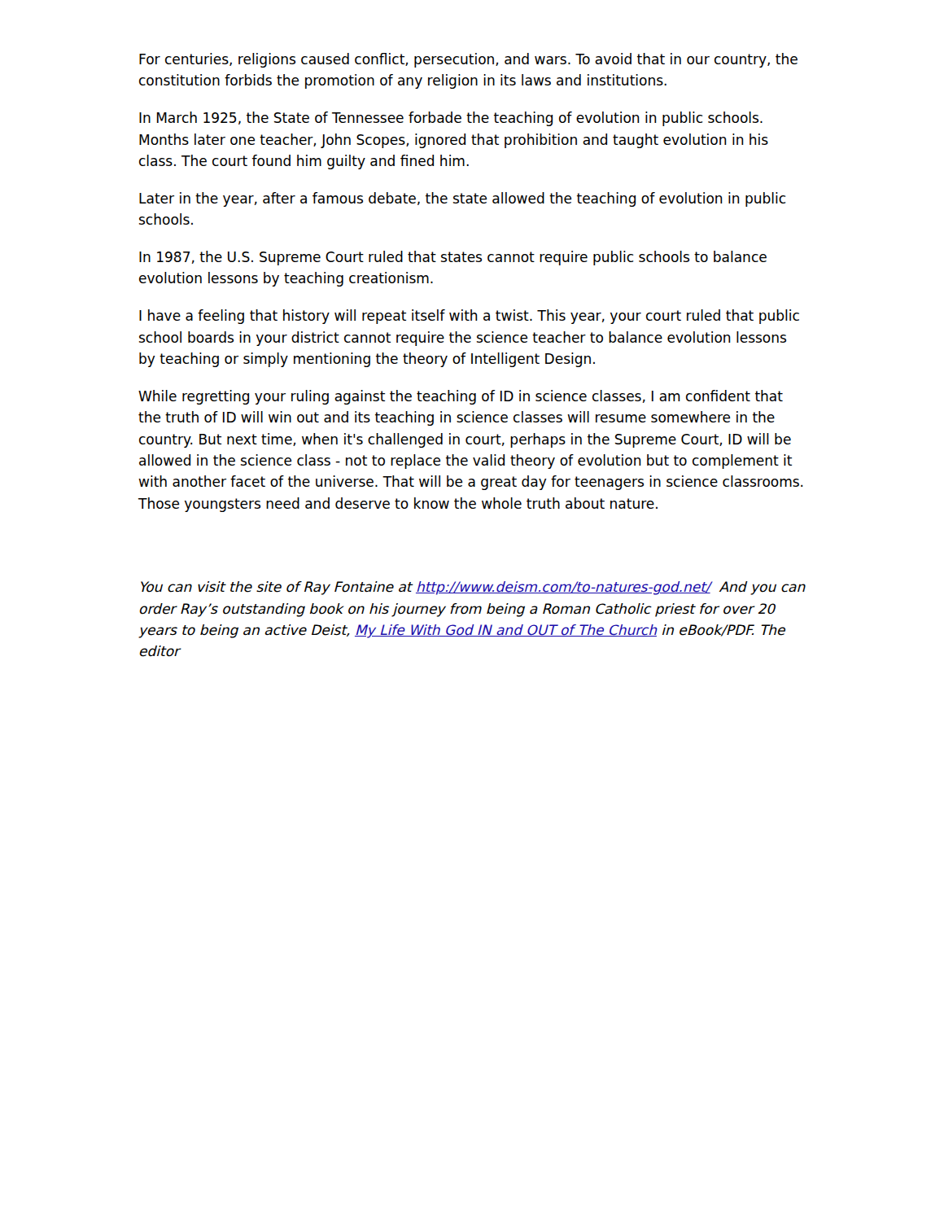For centuries, religions caused conflict, persecution, and wars. To avoid that in our country, the constitution forbids the promotion of any religion in its laws and institutions.
In March 1925, the State of Tennessee forbade the teaching of evolution in public schools. Months later one teacher, John Scopes, ignored that prohibition and taught evolution in his class. The court found him guilty and fined him.
Later in the year, after a famous debate, the state allowed the teaching of evolution in public schools.
In 1987, the U.S. Supreme Court ruled that states cannot require public schools to balance evolution lessons by teaching creationism.
I have a feeling that history will repeat itself with a twist. This year, your court ruled that public school boards in your district cannot require the science teacher to balance evolution lessons by teaching or simply mentioning the theory of Intelligent Design.
While regretting your ruling against the teaching of ID in science classes, I am confident that the truth of ID will win out and its teaching in science classes will resume somewhere in the country. But next time, when it's challenged in court, perhaps in the Supreme Court, ID will be allowed in the science class - not to replace the valid theory of evolution but to complement it with another facet of the universe. That will be a great day for teenagers in science classrooms. Those youngsters need and deserve to know the whole truth about nature.
You can visit the site of Ray Fontaine at http://www.deism.com/to-natures-god.net/ And you can order Ray’s outstanding book on his journey from being a Roman Catholic priest for over 20 years to being an active Deist, My Life With God IN and OUT of The Church in eBook/PDF. The editor